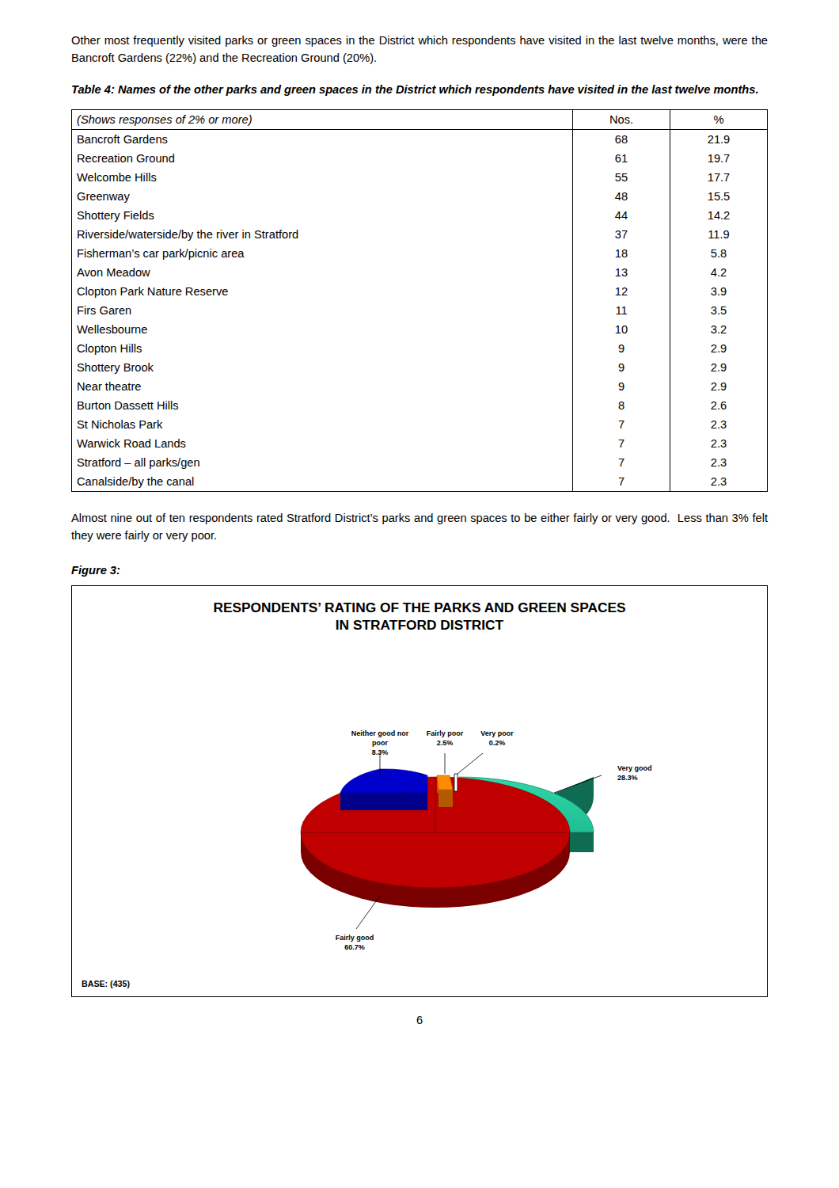Other most frequently visited parks or green spaces in the District which respondents have visited in the last twelve months, were the Bancroft Gardens (22%) and the Recreation Ground (20%).
Table 4: Names of the other parks and green spaces in the District which respondents have visited in the last twelve months.
| (Shows responses of 2% or more) | Nos. | % |
| Bancroft Gardens | 68 | 21.9 |
| Recreation Ground | 61 | 19.7 |
| Welcombe Hills | 55 | 17.7 |
| Greenway | 48 | 15.5 |
| Shottery Fields | 44 | 14.2 |
| Riverside/waterside/by the river in Stratford | 37 | 11.9 |
| Fisherman’s car park/picnic area | 18 | 5.8 |
| Avon Meadow | 13 | 4.2 |
| Clopton Park Nature Reserve | 12 | 3.9 |
| Firs Garen | 11 | 3.5 |
| Wellesbourne | 10 | 3.2 |
| Clopton Hills | 9 | 2.9 |
| Shottery Brook | 9 | 2.9 |
| Near theatre | 9 | 2.9 |
| Burton Dassett Hills | 8 | 2.6 |
| St Nicholas Park | 7 | 2.3 |
| Warwick Road Lands | 7 | 2.3 |
| Stratford – all parks/gen | 7 | 2.3 |
| Canalside/by the canal | 7 | 2.3 |
Almost nine out of ten respondents rated Stratford District’s parks and green spaces to be either fairly or very good. Less than 3% felt they were fairly or very poor.
Figure 3:
RESPONDENTS’ RATING OF THE PARKS AND GREEN SPACES
IN STRATFORD DISTRICT
Neither good nor poor 8.3% x x x 8.3% Fairly poor 2.5% Very poor 0.2% Very good 28.3% Fairly good 60.7%
BASE: (435)
6